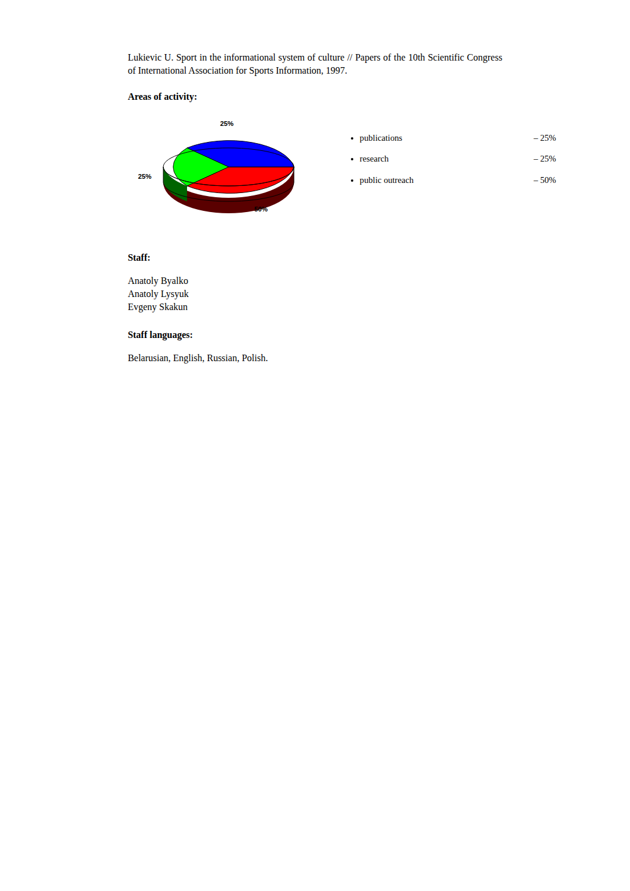Lukievic U. Sport in the informational system of culture // Papers of the 10th Scientific Congress of International Association for Sports Information, 1997.
Areas of activity:
25% 25% 50%
publications – 25%
research – 25%
public outreach – 50%
Staff:
Anatoly Byalko
Anatoly Lysyuk
Evgeny Skakun
Staff languages:
Belarusian, English, Russian, Polish.